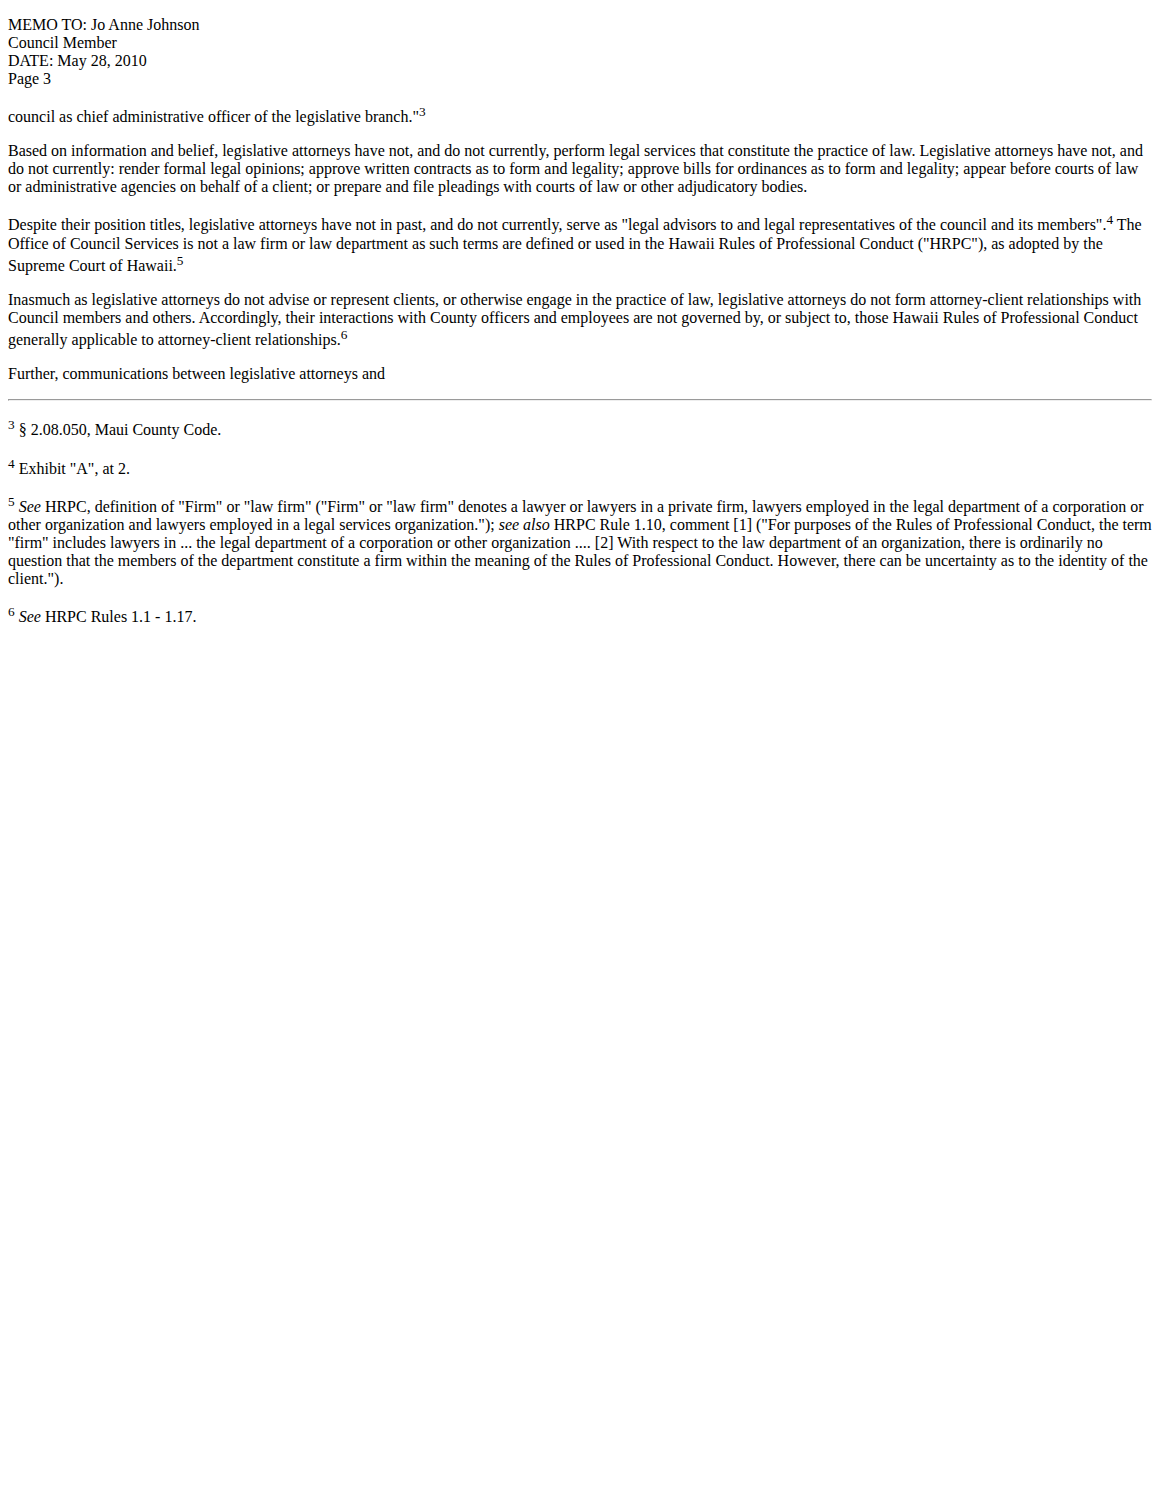MEMO TO: Jo Anne Johnson
Council Member
DATE: May 28, 2010
Page 3
council as chief administrative officer of the legislative branch."3
Based on information and belief, legislative attorneys have not, and do not currently, perform legal services that constitute the practice of law. Legislative attorneys have not, and do not currently: render formal legal opinions; approve written contracts as to form and legality; approve bills for ordinances as to form and legality; appear before courts of law or administrative agencies on behalf of a client; or prepare and file pleadings with courts of law or other adjudicatory bodies.
Despite their position titles, legislative attorneys have not in past, and do not currently, serve as "legal advisors to and legal representatives of the council and its members".4 The Office of Council Services is not a law firm or law department as such terms are defined or used in the Hawaii Rules of Professional Conduct ("HRPC"), as adopted by the Supreme Court of Hawaii.5
Inasmuch as legislative attorneys do not advise or represent clients, or otherwise engage in the practice of law, legislative attorneys do not form attorney-client relationships with Council members and others. Accordingly, their interactions with County officers and employees are not governed by, or subject to, those Hawaii Rules of Professional Conduct generally applicable to attorney-client relationships.6
Further, communications between legislative attorneys and
3 § 2.08.050, Maui County Code.
4 Exhibit "A", at 2.
5 See HRPC, definition of "Firm" or "law firm" ("Firm" or "law firm" denotes a lawyer or lawyers in a private firm, lawyers employed in the legal department of a corporation or other organization and lawyers employed in a legal services organization."); see also HRPC Rule 1.10, comment [1] ("For purposes of the Rules of Professional Conduct, the term "firm" includes lawyers in ... the legal department of a corporation or other organization .... [2] With respect to the law department of an organization, there is ordinarily no question that the members of the department constitute a firm within the meaning of the Rules of Professional Conduct. However, there can be uncertainty as to the identity of the client.").
6 See HRPC Rules 1.1 - 1.17.